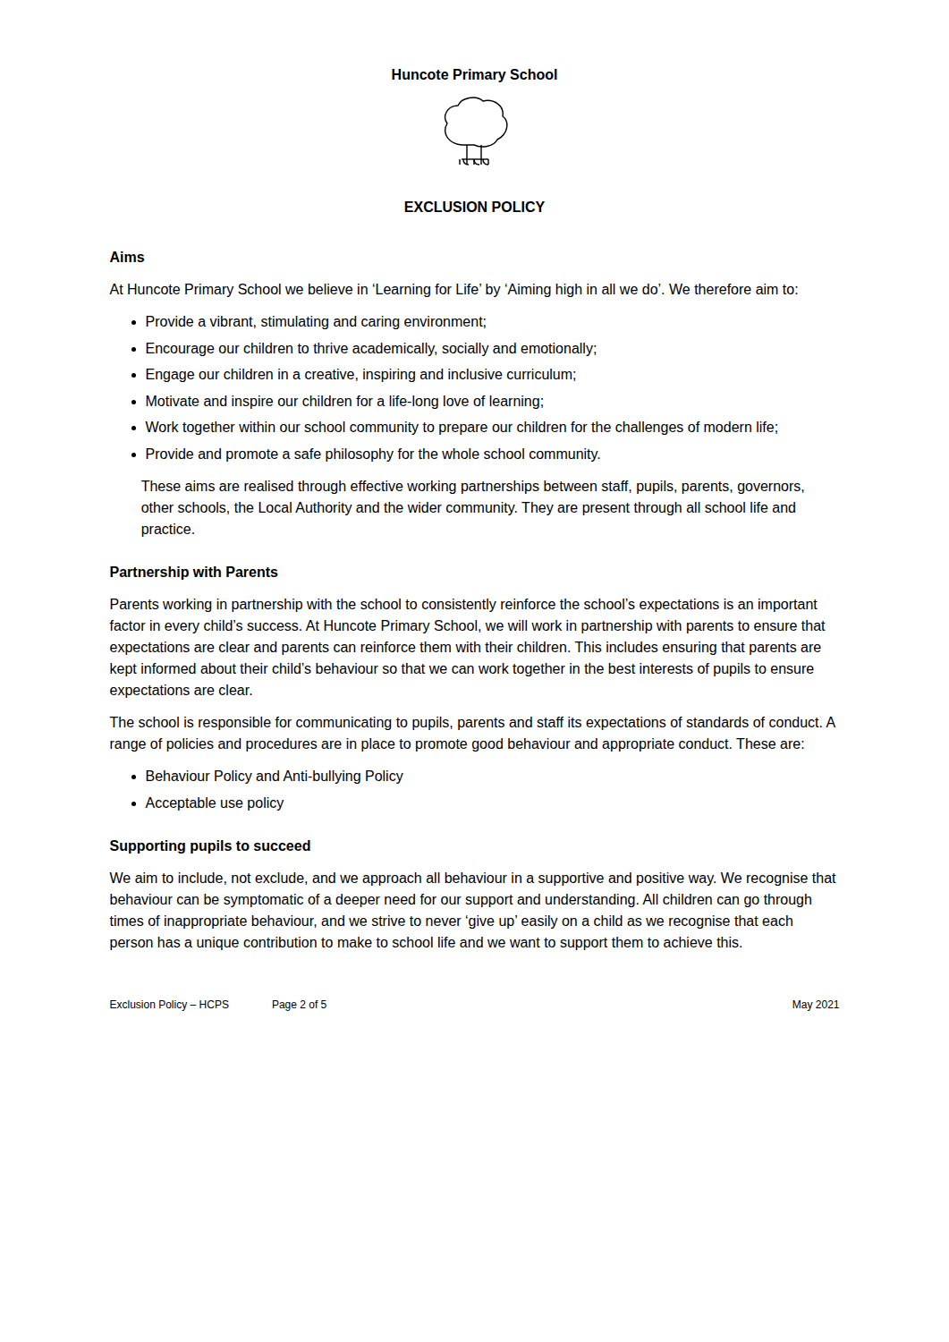Huncote Primary School
EXCLUSION POLICY
Aims
At Huncote Primary School we believe in ‘Learning for Life’ by ‘Aiming high in all we do’. We therefore aim to:
Provide a vibrant, stimulating and caring environment;
Encourage our children to thrive academically, socially and emotionally;
Engage our children in a creative, inspiring and inclusive curriculum;
Motivate and inspire our children for a life-long love of learning;
Work together within our school community to prepare our children for the challenges of modern life;
Provide and promote a safe philosophy for the whole school community.
These aims are realised through effective working partnerships between staff, pupils, parents, governors, other schools, the Local Authority and the wider community. They are present through all school life and practice.
Partnership with Parents
Parents working in partnership with the school to consistently reinforce the school’s expectations is an important factor in every child’s success. At Huncote Primary School, we will work in partnership with parents to ensure that expectations are clear and parents can reinforce them with their children. This includes ensuring that parents are kept informed about their child’s behaviour so that we can work together in the best interests of pupils to ensure expectations are clear.
The school is responsible for communicating to pupils, parents and staff its expectations of standards of conduct. A range of policies and procedures are in place to promote good behaviour and appropriate conduct. These are:
Behaviour Policy and Anti-bullying Policy
Acceptable use policy
Supporting pupils to succeed
We aim to include, not exclude, and we approach all behaviour in a supportive and positive way. We recognise that behaviour can be symptomatic of a deeper need for our support and understanding. All children can go through times of inappropriate behaviour, and we strive to never ‘give up’ easily on a child as we recognise that each person has a unique contribution to make to school life and we want to support them to achieve this.
Exclusion Policy – HCPS Page 2 of 5 May 2021